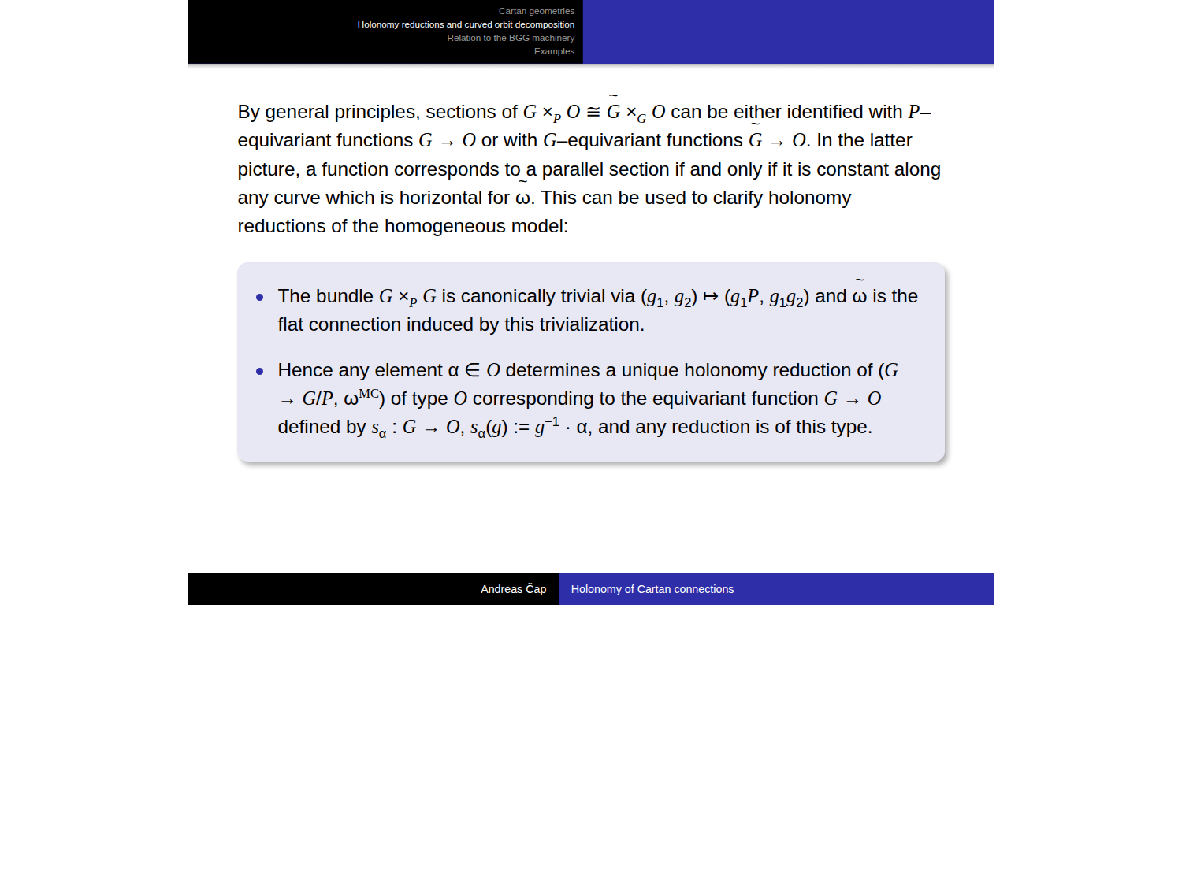Cartan geometries Holonomy reductions and curved orbit decomposition Relation to the BGG machinery Examples
By general principles, sections of G ×P O ≅ ~G ×G O can be either identified with P–equivariant functions G → O or with G–equivariant functions ~G → O. In the latter picture, a function corresponds to a parallel section if and only if it is constant along any curve which is horizontal for ~ω. This can be used to clarify holonomy reductions of the homogeneous model:
The bundle G ×P G is canonically trivial via (g1, g2) ↦ (g1P, g1g2) and ~ω is the flat connection induced by this trivialization.
Hence any element α ∈ O determines a unique holonomy reduction of (G → G/P, ωMC) of type O corresponding to the equivariant function G → O defined by sα : G → O, sα(g) := g−1 · α, and any reduction is of this type.
Andreas Čap
Holonomy of Cartan connections